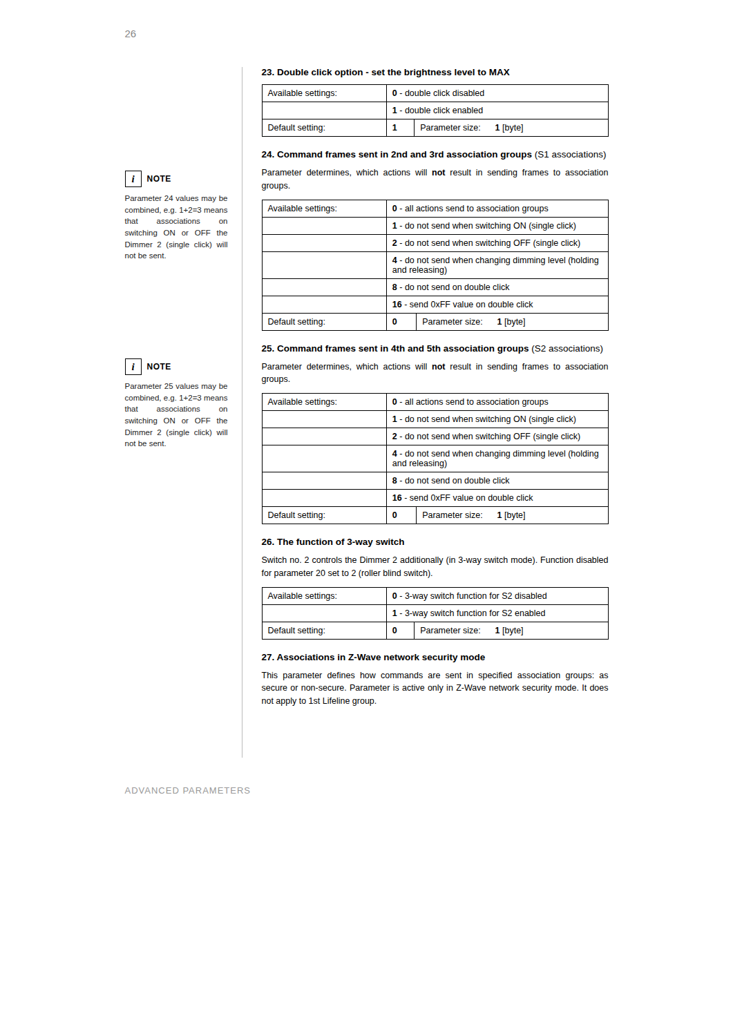26
i
NOTE
Parameter 24 values may be combined, e.g. 1+2=3 means that associations on switching ON or OFF the Dimmer 2 (single click) will not be sent.
i
NOTE
Parameter 25 values may be combined, e.g. 1+2=3 means that associations on switching ON or OFF the Dimmer 2 (single click) will not be sent.
23. Double click option - set the brightness level to MAX
| Available settings: | 0 - double click disabled |
| | 1 - double click enabled |
| Default setting: | 1 | Parameter size: 1 [byte] |
24. Command frames sent in 2nd and 3rd association groups (S1 associations)
Parameter determines, which actions will not result in sending frames to association groups.
| Available settings: | 0 - all actions send to association groups |
| | 1 - do not send when switching ON (single click) |
| | 2 - do not send when switching OFF (single click) |
| | 4 - do not send when changing dimming level (holding and releasing) |
| | 8 - do not send on double click |
| | 16 - send 0xFF value on double click |
| Default setting: | 0 | Parameter size: 1 [byte] |
25. Command frames sent in 4th and 5th association groups (S2 associations)
Parameter determines, which actions will not result in sending frames to association groups.
| Available settings: | 0 - all actions send to association groups |
| | 1 - do not send when switching ON (single click) |
| | 2 - do not send when switching OFF (single click) |
| | 4 - do not send when changing dimming level (holding and releasing) |
| | 8 - do not send on double click |
| | 16 - send 0xFF value on double click |
| Default setting: | 0 | Parameter size: 1 [byte] |
26. The function of 3-way switch
Switch no. 2 controls the Dimmer 2 additionally (in 3-way switch mode). Function disabled for parameter 20 set to 2 (roller blind switch).
| Available settings: | 0 - 3-way switch function for S2 disabled |
| | 1 - 3-way switch function for S2 enabled |
| Default setting: | 0 | Parameter size: 1 [byte] |
27. Associations in Z-Wave network security mode
This parameter defines how commands are sent in specified association groups: as secure or non-secure. Parameter is active only in Z-Wave network security mode. It does not apply to 1st Lifeline group.
ADVANCED PARAMETERS